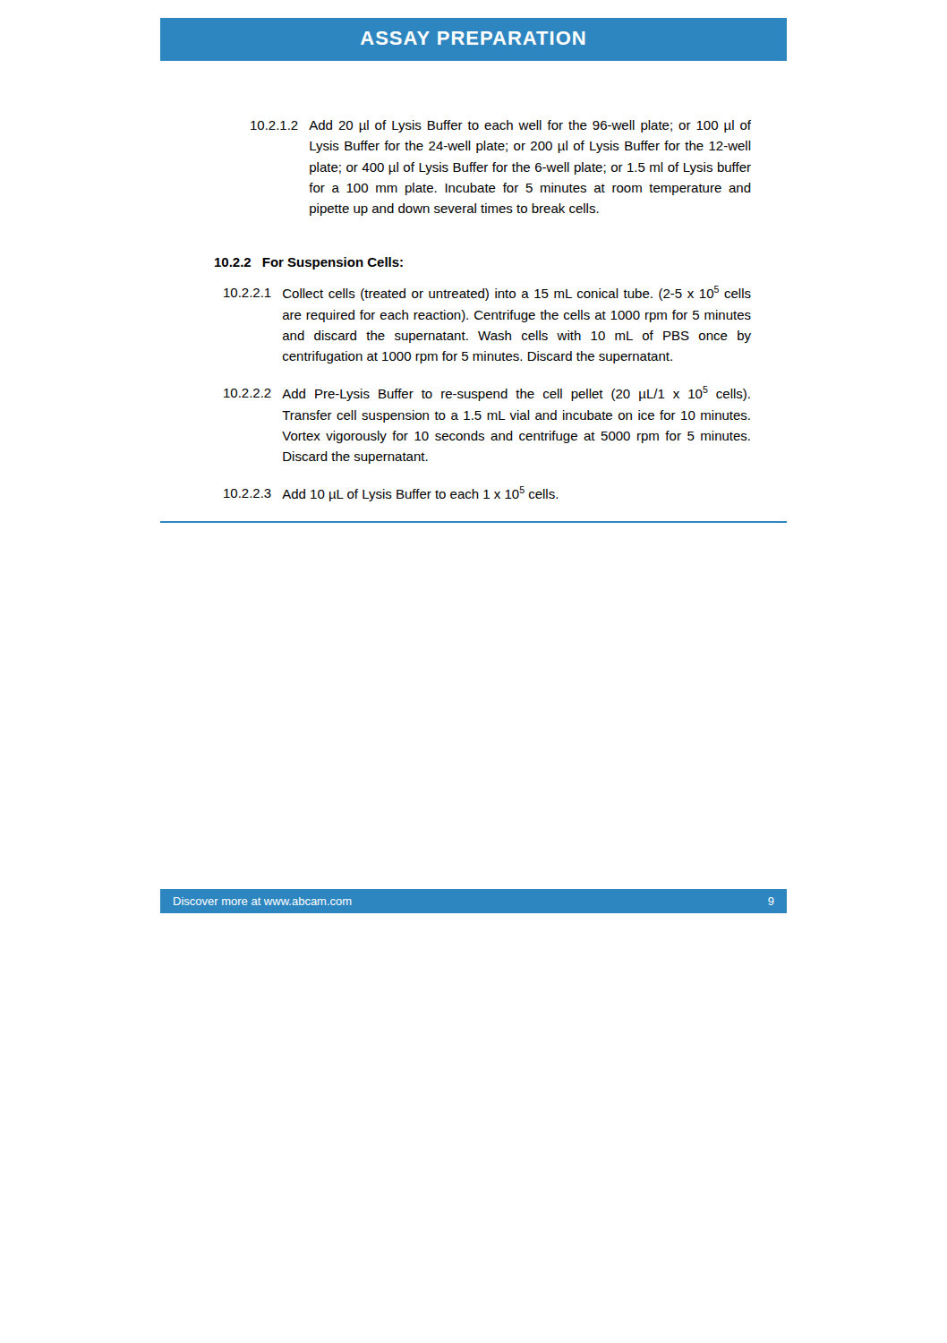ASSAY PREPARATION
10.2.1.2
Add 20 µl of Lysis Buffer to each well for the 96-well plate; or 100 µl of Lysis Buffer for the 24-well plate; or 200 µl of Lysis Buffer for the 12-well plate; or 400 µl of Lysis Buffer for the 6-well plate; or 1.5 ml of Lysis buffer for a 100 mm plate. Incubate for 5 minutes at room temperature and pipette up and down several times to break cells.
10.2.2 For Suspension Cells:
10.2.2.1
Collect cells (treated or untreated) into a 15 mL conical tube. (2-5 x 105 cells are required for each reaction). Centrifuge the cells at 1000 rpm for 5 minutes and discard the supernatant. Wash cells with 10 mL of PBS once by centrifugation at 1000 rpm for 5 minutes. Discard the supernatant.
10.2.2.2
Add Pre-Lysis Buffer to re-suspend the cell pellet (20 µL/1 x 105 cells). Transfer cell suspension to a 1.5 mL vial and incubate on ice for 10 minutes. Vortex vigorously for 10 seconds and centrifuge at 5000 rpm for 5 minutes. Discard the supernatant.
10.2.2.3
Add 10 µL of Lysis Buffer to each 1 x 105 cells.
Discover more at www.abcam.com 9